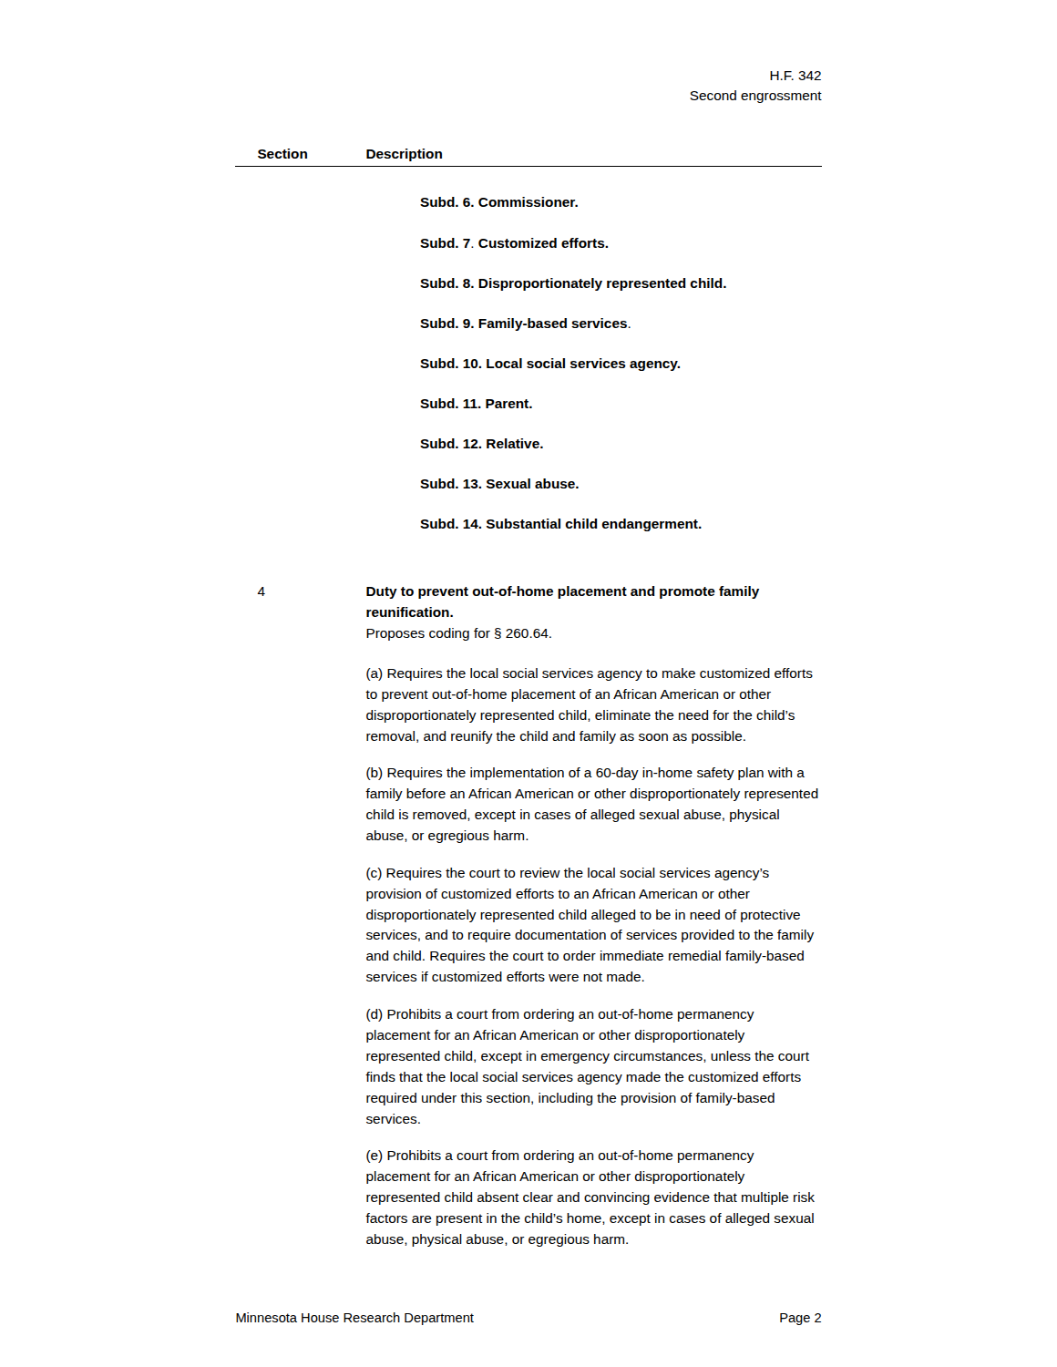H.F. 342
Second engrossment
| Section | Description |
| --- | --- |
| | Subd. 6. Commissioner. Subd. 7 . Customized efforts. Subd. 8. Disproportionately represented child. Subd. 9. Family-based services . Subd. 10. Local social services agency. Subd. 11. Parent. Subd. 12. Relative. Subd. 13. Sexual abuse. Subd. 14. Substantial child endangerment. |
| 4 | Duty to prevent out-of-home placement and promote family reunification. Proposes coding for § 260.64. (a) Requires the local social services agency to make customized efforts to prevent out-of-home placement of an African American or other disproportionately represented child, eliminate the need for the child’s removal, and reunify the child and family as soon as possible. (b) Requires the implementation of a 60-day in-home safety plan with a family before an African American or other disproportionately represented child is removed, except in cases of alleged sexual abuse, physical abuse, or egregious harm. (c) Requires the court to review the local social services agency’s provision of customized efforts to an African American or other disproportionately represented child alleged to be in need of protective services, and to require documentation of services provided to the family and child. Requires the court to order immediate remedial family-based services if customized efforts were not made. (d) Prohibits a court from ordering an out-of-home permanency placement for an African American or other disproportionately represented child, except in emergency circumstances, unless the court finds that the local social services agency made the customized efforts required under this section, including the provision of family-based services. (e) Prohibits a court from ordering an out-of-home permanency placement for an African American or other disproportionately represented child absent clear and convincing evidence that multiple risk factors are present in the child’s home, except in cases of alleged sexual abuse, physical abuse, or egregious harm. |
Minnesota House Research Department Page 2